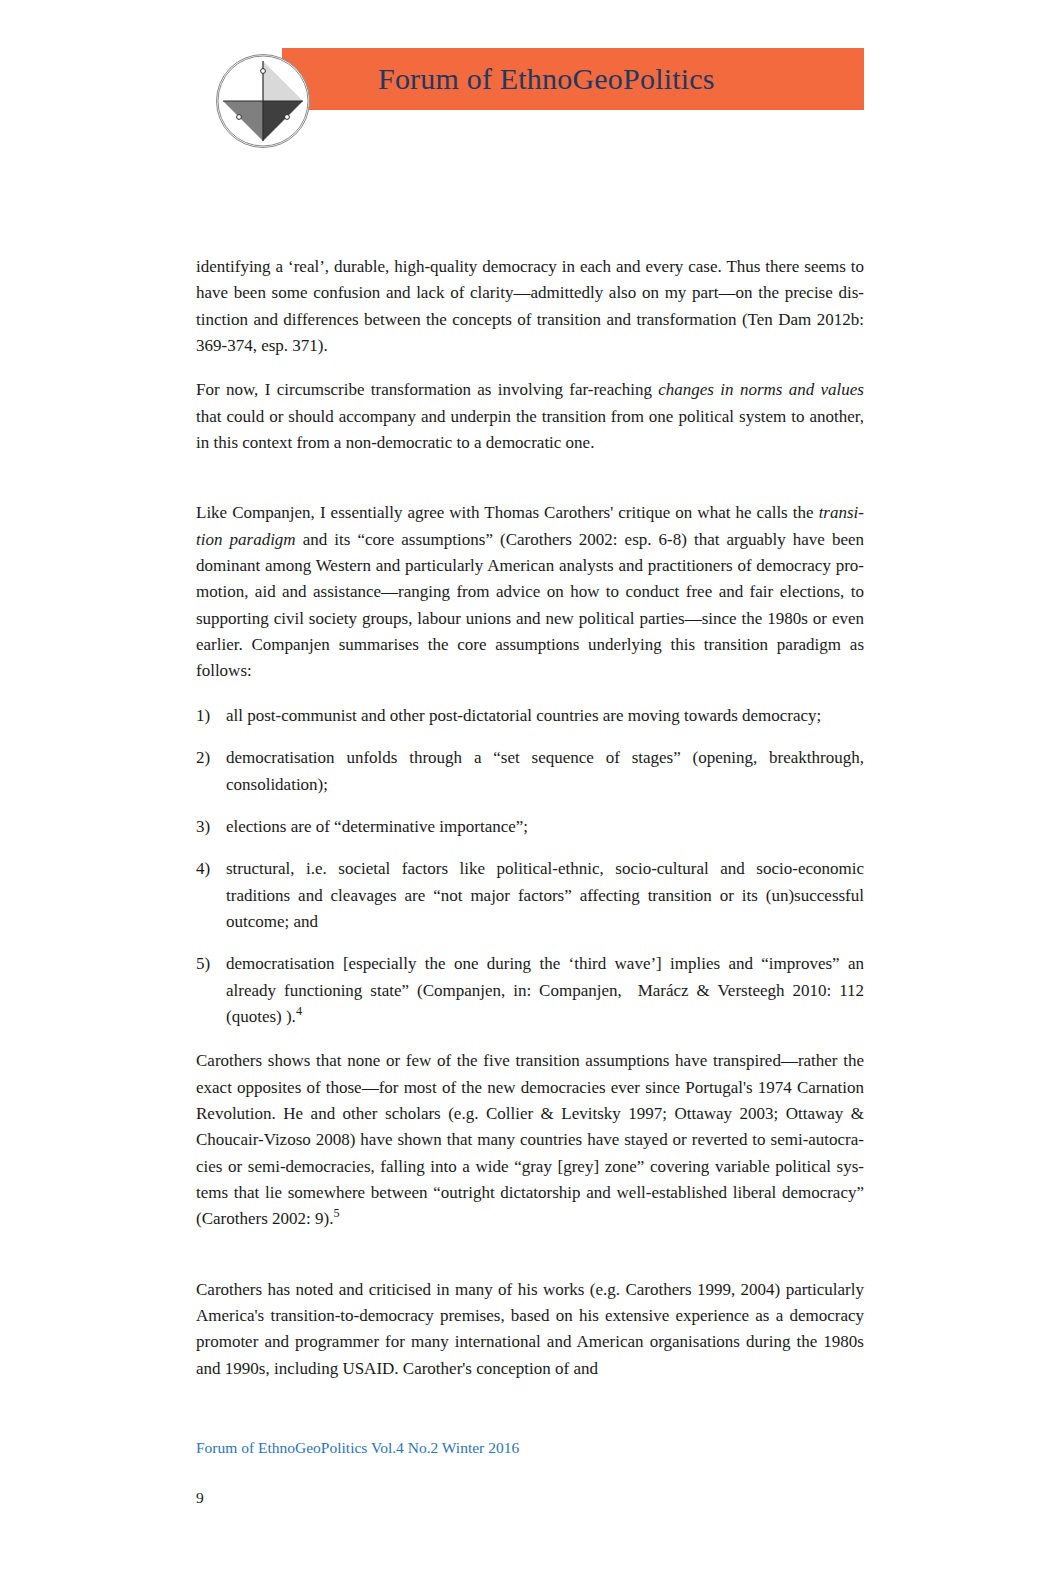Forum of EthnoGeoPolitics
identifying a ‘real’, durable, high-quality democracy in each and every case. Thus there seems to have been some confusion and lack of clarity—admittedly also on my part—on the precise distinction and differences between the concepts of transition and transformation (Ten Dam 2012b: 369-374, esp. 371).
For now, I circumscribe transformation as involving far-reaching changes in norms and values that could or should accompany and underpin the transition from one political system to another, in this context from a non-democratic to a democratic one.
Like Companjen, I essentially agree with Thomas Carothers' critique on what he calls the transition paradigm and its “core assumptions” (Carothers 2002: esp. 6-8) that arguably have been dominant among Western and particularly American analysts and practitioners of democracy promotion, aid and assistance—ranging from advice on how to conduct free and fair elections, to supporting civil society groups, labour unions and new political parties—since the 1980s or even earlier. Companjen summarises the core assumptions underlying this transition paradigm as follows:
all post-communist and other post-dictatorial countries are moving towards democracy;
democratisation unfolds through a “set sequence of stages” (opening, breakthrough, consolidation);
elections are of “determinative importance”;
structural, i.e. societal factors like political-ethnic, socio-cultural and socio-economic traditions and cleavages are “not major factors” affecting transition or its (un)successful outcome; and
democratisation [especially the one during the ‘third wave’] implies and “improves” an already functioning state” (Companjen, in: Companjen, Marácz & Versteegh 2010: 112 (quotes) ).4
Carothers shows that none or few of the five transition assumptions have transpired—rather the exact opposites of those—for most of the new democracies ever since Portugal's 1974 Carnation Revolution. He and other scholars (e.g. Collier & Levitsky 1997; Ottaway 2003; Ottaway & Choucair-Vizoso 2008) have shown that many countries have stayed or reverted to semi-autocracies or semi-democracies, falling into a wide “gray [grey] zone” covering variable political systems that lie somewhere between “outright dictatorship and well-established liberal democracy” (Carothers 2002: 9).5
Carothers has noted and criticised in many of his works (e.g. Carothers 1999, 2004) particularly America's transition-to-democracy premises, based on his extensive experience as a democracy promoter and programmer for many international and American organisations during the 1980s and 1990s, including USAID. Carother's conception of and
Forum of EthnoGeoPolitics Vol.4 No.2 Winter 2016
9